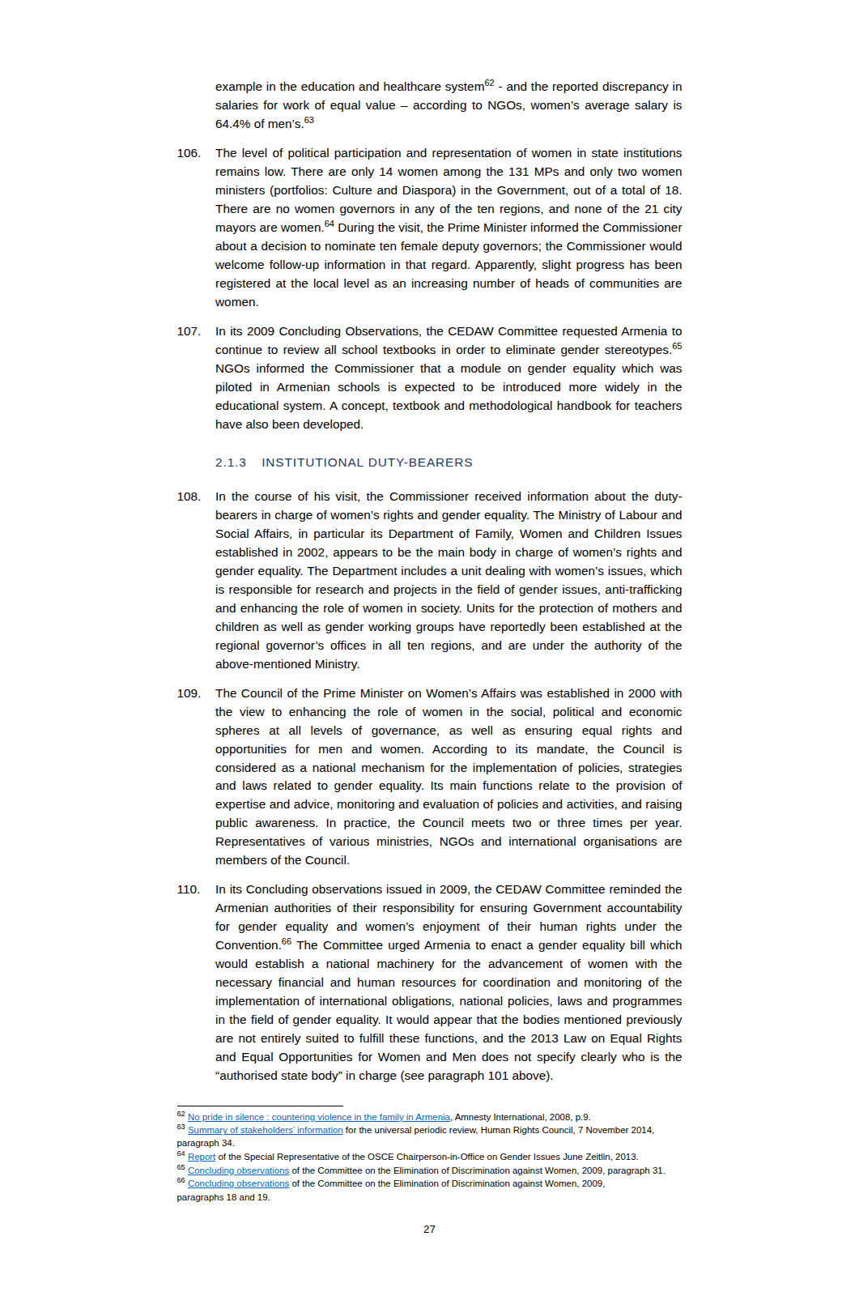example in the education and healthcare system62 - and the reported discrepancy in salaries for work of equal value – according to NGOs, women’s average salary is 64.4% of men’s.63
106.
The level of political participation and representation of women in state institutions remains low. There are only 14 women among the 131 MPs and only two women ministers (portfolios: Culture and Diaspora) in the Government, out of a total of 18. There are no women governors in any of the ten regions, and none of the 21 city mayors are women.64 During the visit, the Prime Minister informed the Commissioner about a decision to nominate ten female deputy governors; the Commissioner would welcome follow-up information in that regard. Apparently, slight progress has been registered at the local level as an increasing number of heads of communities are women.
107.
In its 2009 Concluding Observations, the CEDAW Committee requested Armenia to continue to review all school textbooks in order to eliminate gender stereotypes.65 NGOs informed the Commissioner that a module on gender equality which was piloted in Armenian schools is expected to be introduced more widely in the educational system. A concept, textbook and methodological handbook for teachers have also been developed.
2.1.3 INSTITUTIONAL DUTY-BEARERS
108.
In the course of his visit, the Commissioner received information about the duty-bearers in charge of women’s rights and gender equality. The Ministry of Labour and Social Affairs, in particular its Department of Family, Women and Children Issues established in 2002, appears to be the main body in charge of women’s rights and gender equality. The Department includes a unit dealing with women’s issues, which is responsible for research and projects in the field of gender issues, anti-trafficking and enhancing the role of women in society. Units for the protection of mothers and children as well as gender working groups have reportedly been established at the regional governor’s offices in all ten regions, and are under the authority of the above-mentioned Ministry.
109.
The Council of the Prime Minister on Women’s Affairs was established in 2000 with the view to enhancing the role of women in the social, political and economic spheres at all levels of governance, as well as ensuring equal rights and opportunities for men and women. According to its mandate, the Council is considered as a national mechanism for the implementation of policies, strategies and laws related to gender equality. Its main functions relate to the provision of expertise and advice, monitoring and evaluation of policies and activities, and raising public awareness. In practice, the Council meets two or three times per year. Representatives of various ministries, NGOs and international organisations are members of the Council.
110.
In its Concluding observations issued in 2009, the CEDAW Committee reminded the Armenian authorities of their responsibility for ensuring Government accountability for gender equality and women’s enjoyment of their human rights under the Convention.66 The Committee urged Armenia to enact a gender equality bill which would establish a national machinery for the advancement of women with the necessary financial and human resources for coordination and monitoring of the implementation of international obligations, national policies, laws and programmes in the field of gender equality. It would appear that the bodies mentioned previously are not entirely suited to fulfill these functions, and the 2013 Law on Equal Rights and Equal Opportunities for Women and Men does not specify clearly who is the “authorised state body” in charge (see paragraph 101 above).
62 No pride in silence : countering violence in the family in Armenia, Amnesty International, 2008, p.9.
63 Summary of stakeholders’ information for the universal periodic review, Human Rights Council, 7 November 2014, paragraph 34.
64 Report of the Special Representative of the OSCE Chairperson-in-Office on Gender Issues June Zeitlin, 2013.
65 Concluding observations of the Committee on the Elimination of Discrimination against Women, 2009, paragraph 31.
66 Concluding observations of the Committee on the Elimination of Discrimination against Women, 2009,
paragraphs 18 and 19.
27